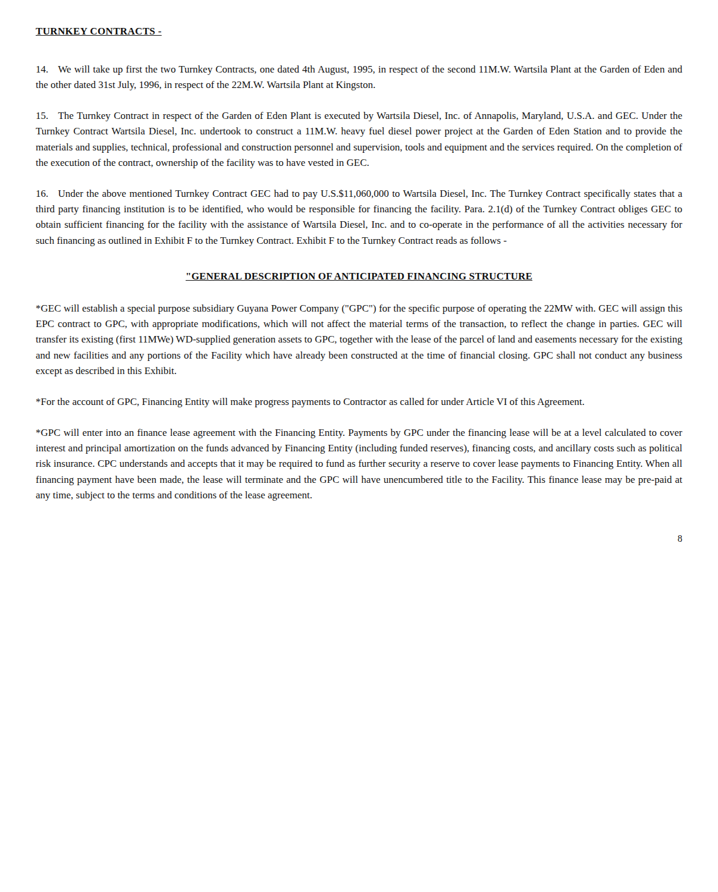TURNKEY CONTRACTS -
14. We will take up first the two Turnkey Contracts, one dated 4th August, 1995, in respect of the second 11M.W. Wartsila Plant at the Garden of Eden and the other dated 31st July, 1996, in respect of the 22M.W. Wartsila Plant at Kingston.
15. The Turnkey Contract in respect of the Garden of Eden Plant is executed by Wartsila Diesel, Inc. of Annapolis, Maryland, U.S.A. and GEC. Under the Turnkey Contract Wartsila Diesel, Inc. undertook to construct a 11M.W. heavy fuel diesel power project at the Garden of Eden Station and to provide the materials and supplies, technical, professional and construction personnel and supervision, tools and equipment and the services required. On the completion of the execution of the contract, ownership of the facility was to have vested in GEC.
16. Under the above mentioned Turnkey Contract GEC had to pay U.S.$11,060,000 to Wartsila Diesel, Inc. The Turnkey Contract specifically states that a third party financing institution is to be identified, who would be responsible for financing the facility. Para. 2.1(d) of the Turnkey Contract obliges GEC to obtain sufficient financing for the facility with the assistance of Wartsila Diesel, Inc. and to co-operate in the performance of all the activities necessary for such financing as outlined in Exhibit F to the Turnkey Contract. Exhibit F to the Turnkey Contract reads as follows -
"GENERAL DESCRIPTION OF ANTICIPATED FINANCING STRUCTURE
*GEC will establish a special purpose subsidiary Guyana Power Company ("GPC") for the specific purpose of operating the 22MW with. GEC will assign this EPC contract to GPC, with appropriate modifications, which will not affect the material terms of the transaction, to reflect the change in parties. GEC will transfer its existing (first 11MWe) WD-supplied generation assets to GPC, together with the lease of the parcel of land and easements necessary for the existing and new facilities and any portions of the Facility which have already been constructed at the time of financial closing. GPC shall not conduct any business except as described in this Exhibit.
*For the account of GPC, Financing Entity will make progress payments to Contractor as called for under Article VI of this Agreement.
*GPC will enter into an finance lease agreement with the Financing Entity. Payments by GPC under the financing lease will be at a level calculated to cover interest and principal amortization on the funds advanced by Financing Entity (including funded reserves), financing costs, and ancillary costs such as political risk insurance. CPC understands and accepts that it may be required to fund as further security a reserve to cover lease payments to Financing Entity. When all financing payment have been made, the lease will terminate and the GPC will have unencumbered title to the Facility. This finance lease may be pre-paid at any time, subject to the terms and conditions of the lease agreement.
8